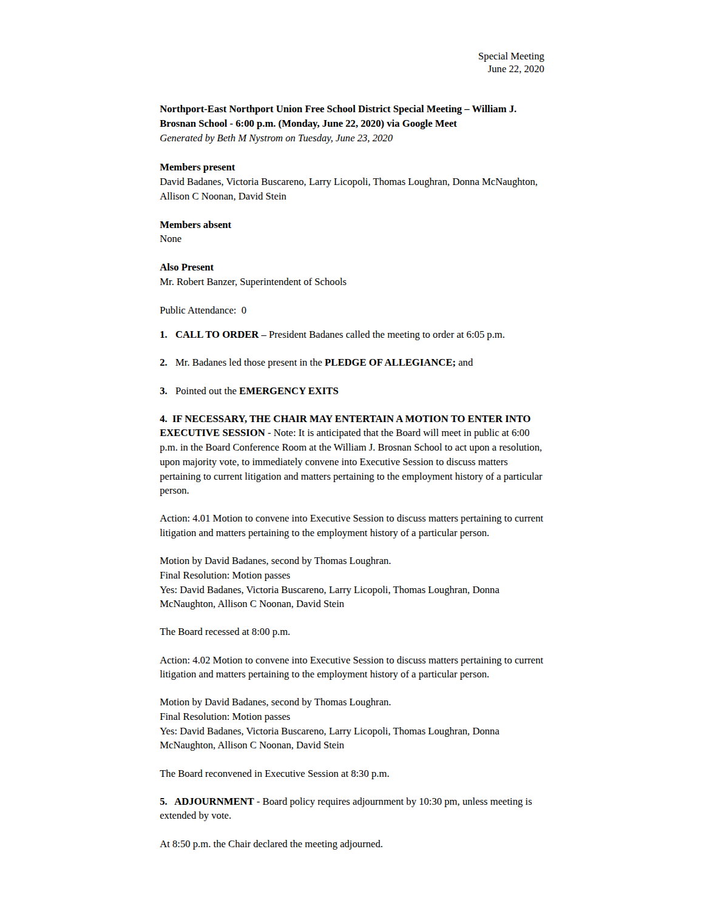Special Meeting
June 22, 2020
Northport-East Northport Union Free School District Special Meeting – William J. Brosnan School - 6:00 p.m. (Monday, June 22, 2020) via Google Meet
Generated by Beth M Nystrom on Tuesday, June 23, 2020
Members present
David Badanes, Victoria Buscareno, Larry Licopoli, Thomas Loughran, Donna McNaughton, Allison C Noonan, David Stein
Members absent
None
Also Present
Mr. Robert Banzer, Superintendent of Schools
Public Attendance: 0
1. CALL TO ORDER – President Badanes called the meeting to order at 6:05 p.m.
2. Mr. Badanes led those present in the PLEDGE OF ALLEGIANCE; and
3. Pointed out the EMERGENCY EXITS
4. IF NECESSARY, THE CHAIR MAY ENTERTAIN A MOTION TO ENTER INTO EXECUTIVE SESSION - Note: It is anticipated that the Board will meet in public at 6:00 p.m. in the Board Conference Room at the William J. Brosnan School to act upon a resolution, upon majority vote, to immediately convene into Executive Session to discuss matters pertaining to current litigation and matters pertaining to the employment history of a particular person.
Action: 4.01 Motion to convene into Executive Session to discuss matters pertaining to current litigation and matters pertaining to the employment history of a particular person.
Motion by David Badanes, second by Thomas Loughran.
Final Resolution: Motion passes
Yes: David Badanes, Victoria Buscareno, Larry Licopoli, Thomas Loughran, Donna McNaughton, Allison C Noonan, David Stein
The Board recessed at 8:00 p.m.
Action: 4.02 Motion to convene into Executive Session to discuss matters pertaining to current litigation and matters pertaining to the employment history of a particular person.
Motion by David Badanes, second by Thomas Loughran.
Final Resolution: Motion passes
Yes: David Badanes, Victoria Buscareno, Larry Licopoli, Thomas Loughran, Donna McNaughton, Allison C Noonan, David Stein
The Board reconvened in Executive Session at 8:30 p.m.
5. ADJOURNMENT - Board policy requires adjournment by 10:30 pm, unless meeting is extended by vote.
At 8:50 p.m. the Chair declared the meeting adjourned.